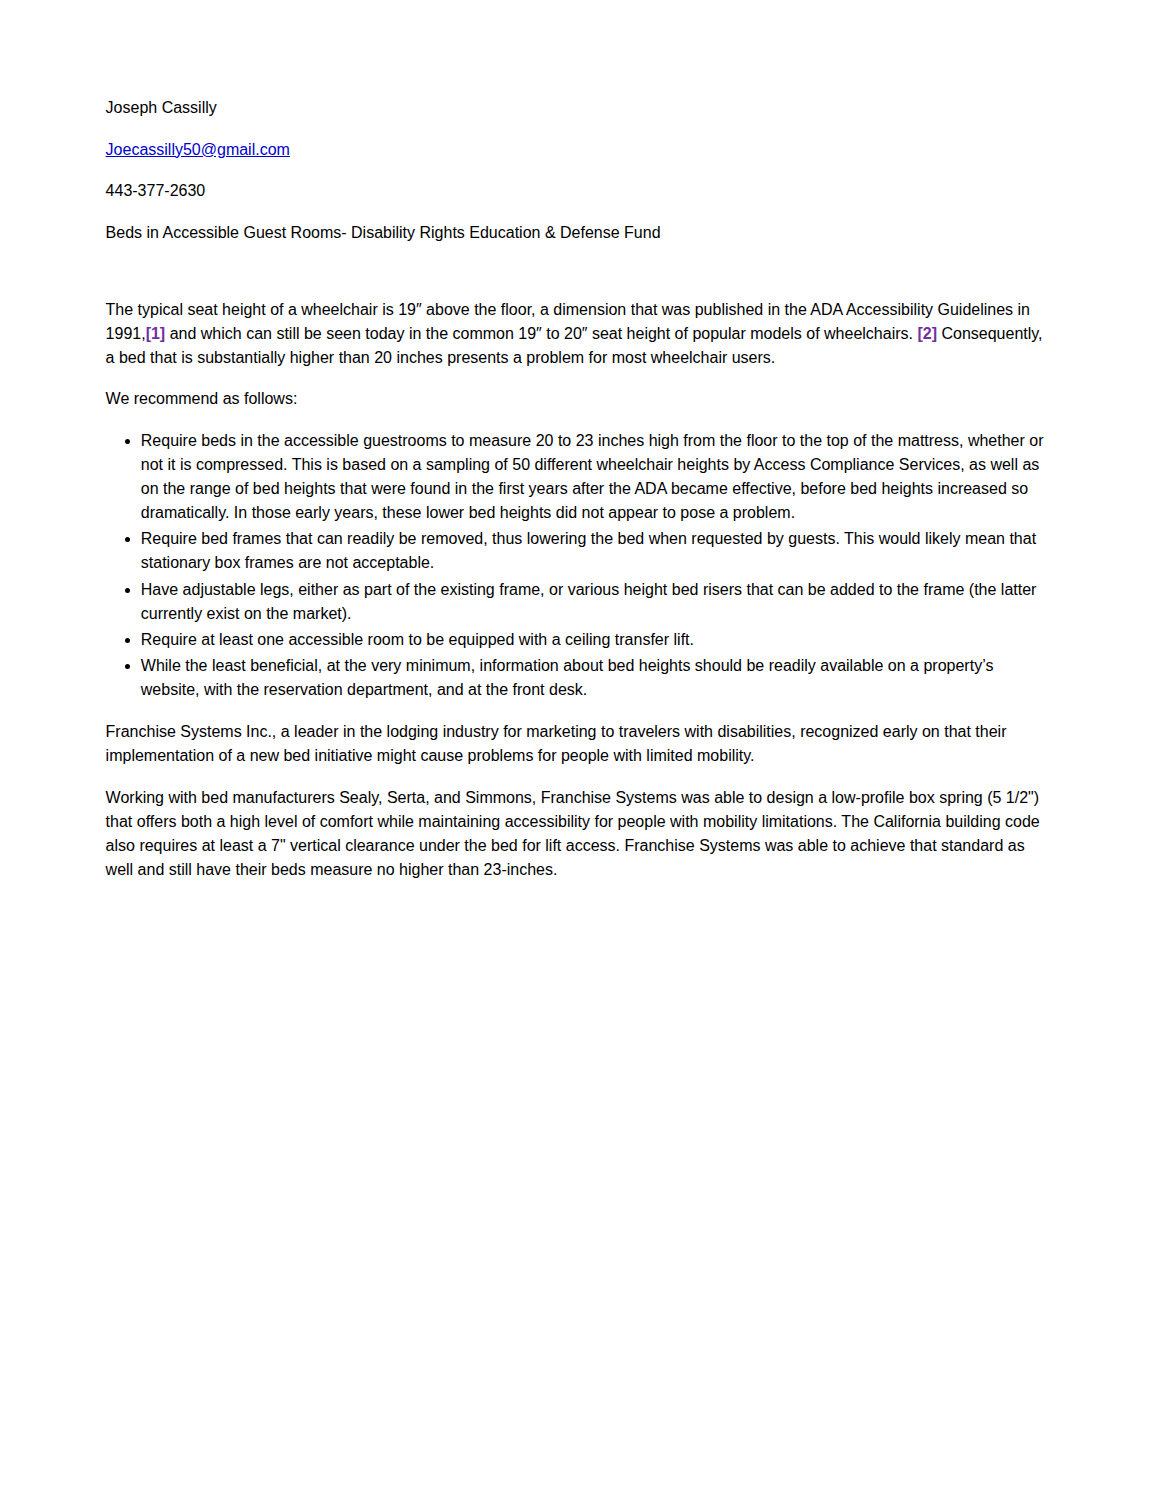Joseph Cassilly
Joecassilly50@gmail.com
443-377-2630
Beds in Accessible Guest Rooms- Disability Rights Education & Defense Fund
The typical seat height of a wheelchair is 19″ above the floor, a dimension that was published in the ADA Accessibility Guidelines in 1991,[1] and which can still be seen today in the common 19″ to 20″ seat height of popular models of wheelchairs. [2] Consequently, a bed that is substantially higher than 20 inches presents a problem for most wheelchair users.
We recommend as follows:
Require beds in the accessible guestrooms to measure 20 to 23 inches high from the floor to the top of the mattress, whether or not it is compressed. This is based on a sampling of 50 different wheelchair heights by Access Compliance Services, as well as on the range of bed heights that were found in the first years after the ADA became effective, before bed heights increased so dramatically. In those early years, these lower bed heights did not appear to pose a problem.
Require bed frames that can readily be removed, thus lowering the bed when requested by guests. This would likely mean that stationary box frames are not acceptable.
Have adjustable legs, either as part of the existing frame, or various height bed risers that can be added to the frame (the latter currently exist on the market).
Require at least one accessible room to be equipped with a ceiling transfer lift.
While the least beneficial, at the very minimum, information about bed heights should be readily available on a property’s website, with the reservation department, and at the front desk.
Franchise Systems Inc., a leader in the lodging industry for marketing to travelers with disabilities, recognized early on that their implementation of a new bed initiative might cause problems for people with limited mobility.
Working with bed manufacturers Sealy, Serta, and Simmons, Franchise Systems was able to design a low-profile box spring (5 1/2") that offers both a high level of comfort while maintaining accessibility for people with mobility limitations. The California building code also requires at least a 7" vertical clearance under the bed for lift access. Franchise Systems was able to achieve that standard as well and still have their beds measure no higher than 23-inches.